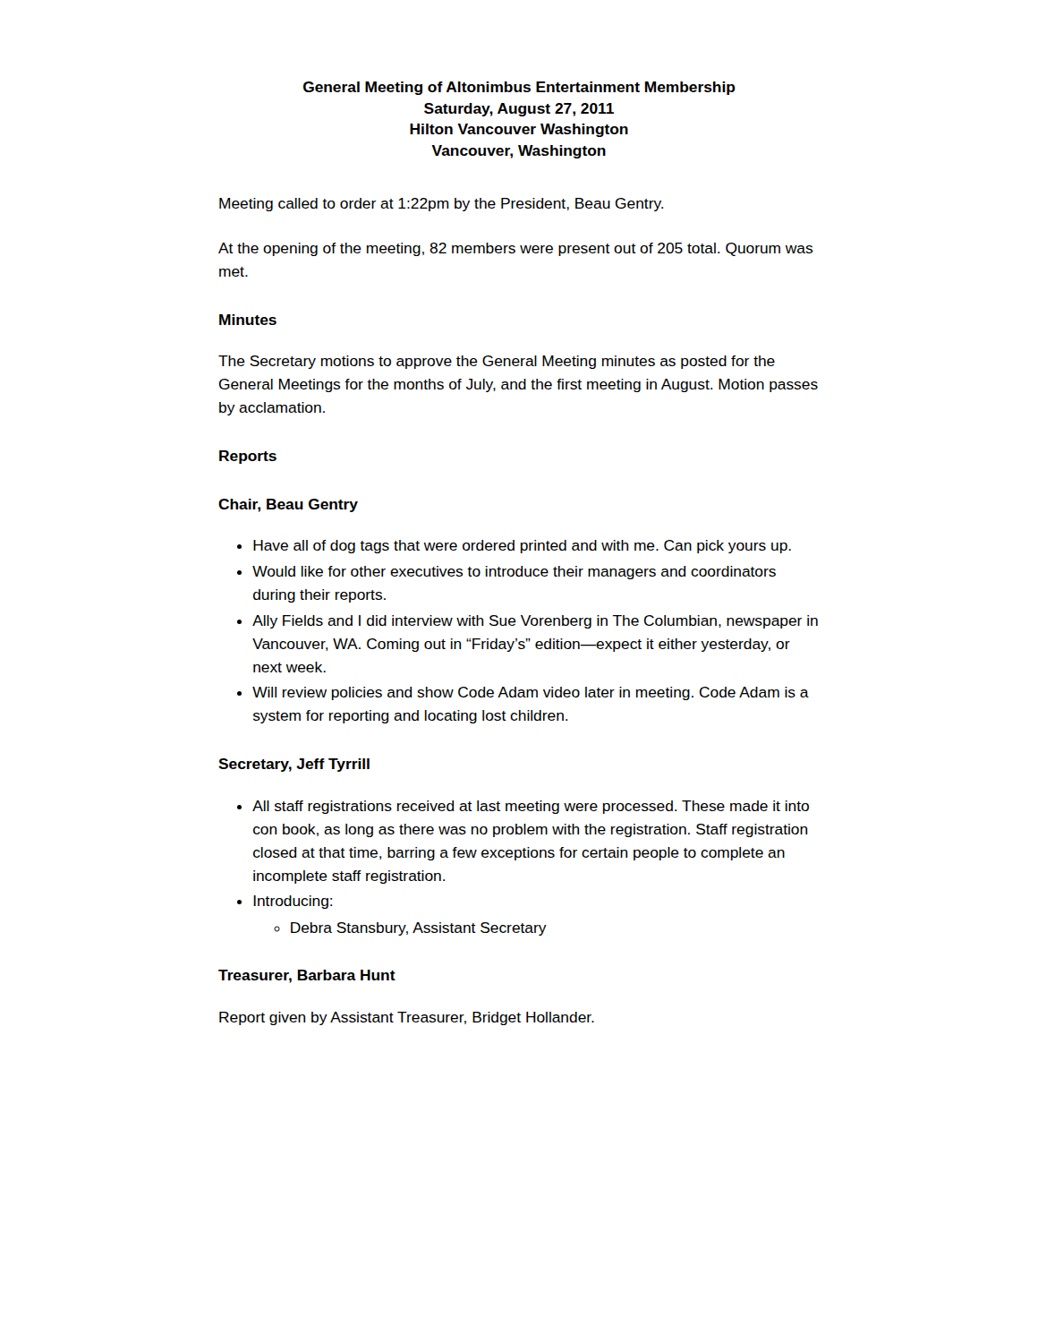General Meeting of Altonimbus Entertainment Membership Saturday, August 27, 2011 Hilton Vancouver Washington Vancouver, Washington
Meeting called to order at 1:22pm by the President, Beau Gentry.
At the opening of the meeting, 82 members were present out of 205 total. Quorum was met.
Minutes
The Secretary motions to approve the General Meeting minutes as posted for the General Meetings for the months of July, and the first meeting in August. Motion passes by acclamation.
Reports
Chair, Beau Gentry
Have all of dog tags that were ordered printed and with me. Can pick yours up.
Would like for other executives to introduce their managers and coordinators during their reports.
Ally Fields and I did interview with Sue Vorenberg in The Columbian, newspaper in Vancouver, WA. Coming out in “Friday’s” edition—expect it either yesterday, or next week.
Will review policies and show Code Adam video later in meeting. Code Adam is a system for reporting and locating lost children.
Secretary, Jeff Tyrrill
All staff registrations received at last meeting were processed. These made it into con book, as long as there was no problem with the registration. Staff registration closed at that time, barring a few exceptions for certain people to complete an incomplete staff registration.
Introducing:
Debra Stansbury, Assistant Secretary
Treasurer, Barbara Hunt
Report given by Assistant Treasurer, Bridget Hollander.